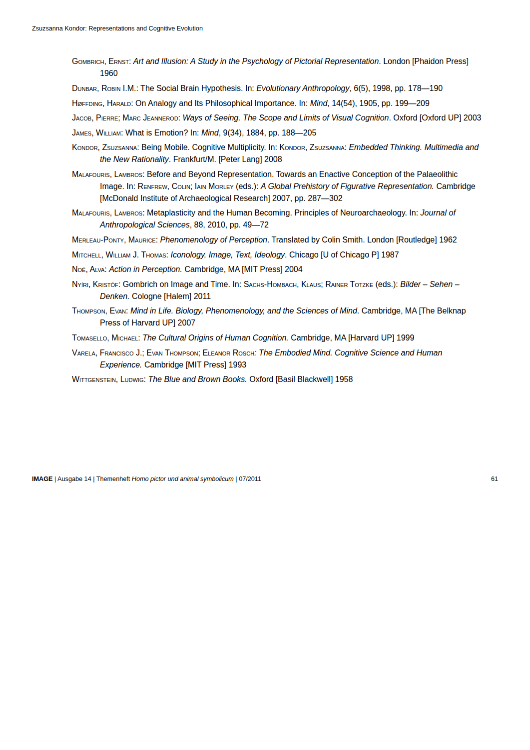Zsuzsanna Kondor: Representations and Cognitive Evolution
Gombrich, Ernst: Art and Illusion: A Study in the Psychology of Pictorial Representation. London [Phaidon Press] 1960
Dunbar, Robin I.M.: The Social Brain Hypothesis. In: Evolutionary Anthropology, 6(5), 1998, pp. 178—190
Høffding, Harald: On Analogy and Its Philosophical Importance. In: Mind, 14(54), 1905, pp. 199—209
Jacob, Pierre; Marc Jeannerod: Ways of Seeing. The Scope and Limits of Visual Cognition. Oxford [Oxford UP] 2003
James, William: What is Emotion? In: Mind, 9(34), 1884, pp. 188—205
Kondor, Zsuzsanna: Being Mobile. Cognitive Multiplicity. In: Kondor, Zsuzsanna: Embedded Thinking. Multimedia and the New Rationality. Frankfurt/M. [Peter Lang] 2008
Malafouris, Lambros: Before and Beyond Representation. Towards an Enactive Conception of the Palaeolithic Image. In: Renfrew, Colin; Iain Morley (eds.): A Global Prehistory of Figurative Representation. Cambridge [McDonald Institute of Archaeological Research] 2007, pp. 287—302
Malafouris, Lambros: Metaplasticity and the Human Becoming. Principles of Neuroarchaeology. In: Journal of Anthropological Sciences, 88, 2010, pp. 49—72
Merleau-Ponty, Maurice: Phenomenology of Perception. Translated by Colin Smith. London [Routledge] 1962
Mitchell, William J. Thomas: Iconology. Image, Text, Ideology. Chicago [U of Chicago P] 1987
Noë, Alva: Action in Perception. Cambridge, MA [MIT Press] 2004
Nyíri, Kristóf: Gombrich on Image and Time. In: Sachs-Hombach, Klaus; Rainer Totzke (eds.): Bilder – Sehen – Denken. Cologne [Halem] 2011
Thompson, Evan: Mind in Life. Biology, Phenomenology, and the Sciences of Mind. Cambridge, MA [The Belknap Press of Harvard UP] 2007
Tomasello, Michael: The Cultural Origins of Human Cognition. Cambridge, MA [Harvard UP] 1999
Varela, Francisco J.; Evan Thompson; Eleanor Rosch: The Embodied Mind. Cognitive Science and Human Experience. Cambridge [MIT Press] 1993
Wittgenstein, Ludwig: The Blue and Brown Books. Oxford [Basil Blackwell] 1958
IMAGE | Ausgabe 14 | Themenheft Homo pictor und animal symbolicum | 07/2011
61